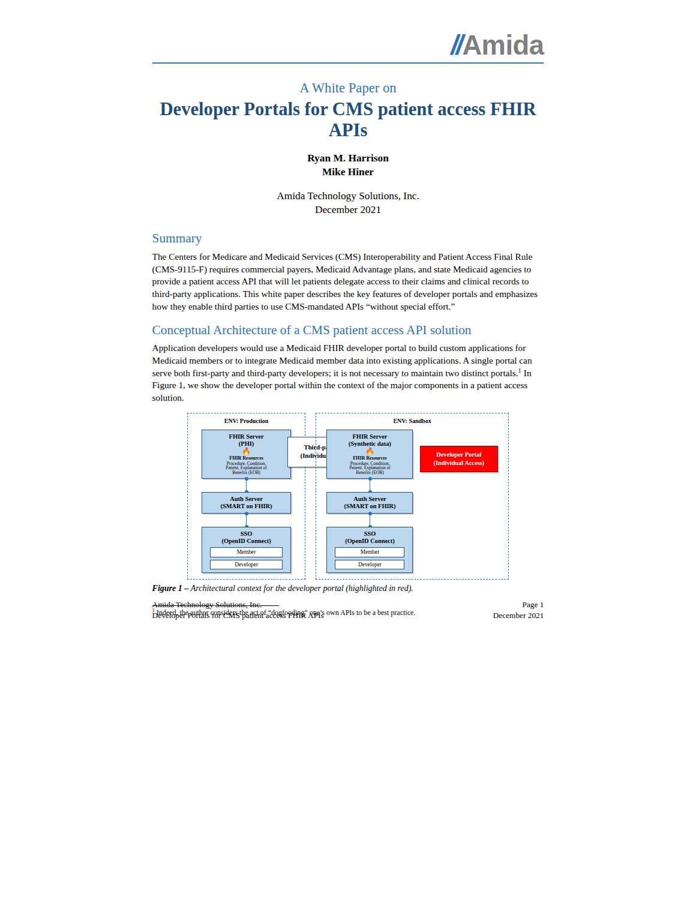//Amida
A White Paper on
Developer Portals for CMS patient access FHIR APIs
Ryan M. Harrison
Mike Hiner
Amida Technology Solutions, Inc.
December 2021
Summary
The Centers for Medicare and Medicaid Services (CMS) Interoperability and Patient Access Final Rule (CMS-9115-F) requires commercial payers, Medicaid Advantage plans, and state Medicaid agencies to provide a patient access API that will let patients delegate access to their claims and clinical records to third-party applications. This white paper describes the key features of developer portals and emphasizes how they enable third parties to use CMS-mandated APIs “without special effort.”
Conceptual Architecture of a CMS patient access API solution
Application developers would use a Medicaid FHIR developer portal to build custom applications for Medicaid members or to integrate Medicaid member data into existing applications. A single portal can serve both first-party and third-party developers; it is not necessary to maintain two distinct portals.1 In Figure 1, we show the developer portal within the context of the major components in a patient access solution.
ENV: Production
FHIR Server
(PHI)
🔥
FHIR Resources
Procedure, Condition,
Patient, Explanation of
Benefits (EOB)
Auth Server
(SMART on FHIR)
SSO
(OpenID Connect)
Member
Developer
Third-party app
(Individual Access)
ENV: Sandbox
FHIR Server
(Synthetic data)
🔥
FHIR Resources
Procedure, Condition,
Patient, Explanation of
Benefits (EOB)
Auth Server
(SMART on FHIR)
SSO
(OpenID Connect)
Member
Developer
Developer Portal
(Individual Access)
Figure 1 – Architectural context for the developer portal (highlighted in red).
1 Indeed, the author considers the act of “dogfooding” one’s own APIs to be a best practice.
Amida Technology Solutions, Inc.
Developer Portals for CMS patient access FHIR APIs
Page 1
December 2021